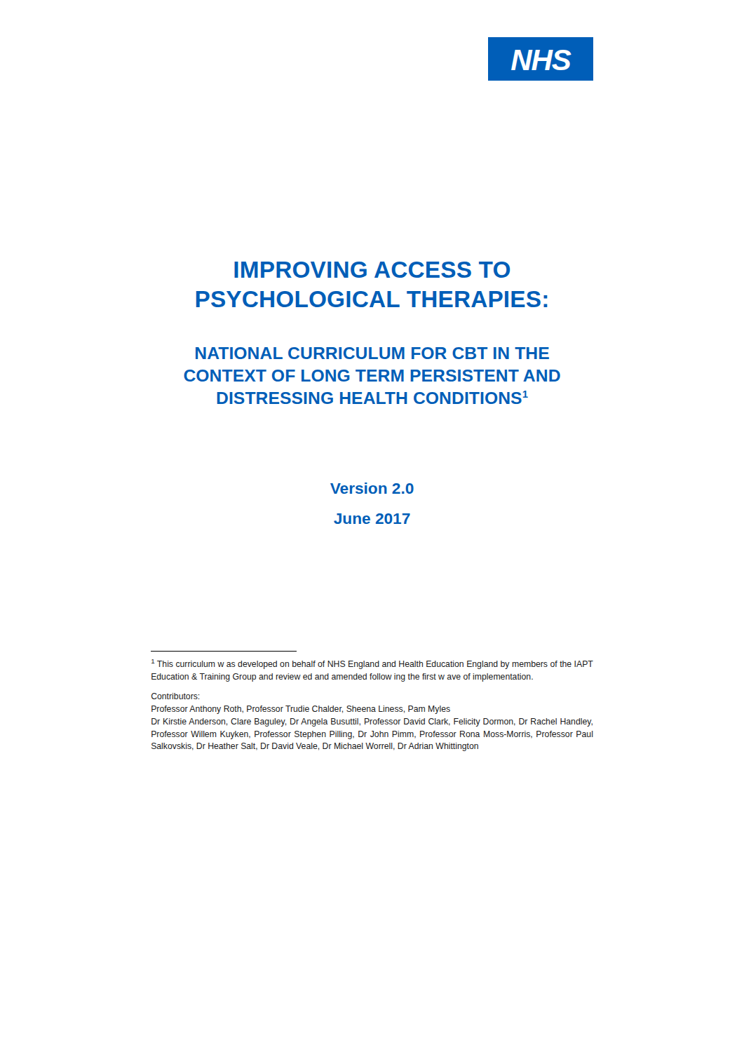NHS NHS
IMPROVING ACCESS TO
PSYCHOLOGICAL THERAPIES:
NATIONAL CURRICULUM FOR CBT IN THE CONTEXT OF LONG TERM PERSISTENT AND DISTRESSING HEALTH CONDITIONS1
Version 2.0
June 2017
1 This curriculum w as developed on behalf of NHS England and Health Education England by members of the IAPT Education & Training Group and review ed and amended follow ing the first w ave of implementation.
Contributors: Professor Anthony Roth, Professor Trudie Chalder, Sheena Liness, Pam Myles Dr Kirstie Anderson, Clare Baguley, Dr Angela Busuttil, Professor David Clark, Felicity Dormon, Dr Rachel Handley, Professor Willem Kuyken, Professor Stephen Pilling, Dr John Pimm, Professor Rona Moss-Morris, Professor Paul Salkovskis, Dr Heather Salt, Dr David Veale, Dr Michael Worrell, Dr Adrian Whittington